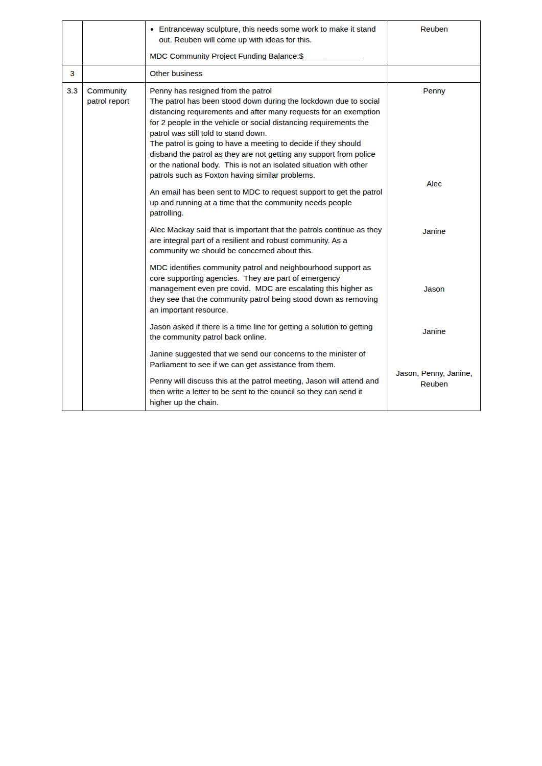| | | Entranceway sculpture, this needs some work to make it stand out. Reuben will come up with ideas for this. MDC Community Project Funding Balance:$_____________ | Reuben |
| 3 | | Other business | |
| 3.3 | Community patrol report | Penny has resigned from the patrol The patrol has been stood down during the lockdown due to social distancing requirements and after many requests for an exemption for 2 people in the vehicle or social distancing requirements the patrol was still told to stand down. The patrol is going to have a meeting to decide if they should disband the patrol as they are not getting any support from police or the national body. This is not an isolated situation with other patrols such as Foxton having similar problems. An email has been sent to MDC to request support to get the patrol up and running at a time that the community needs people patrolling. Alec Mackay said that is important that the patrols continue as they are integral part of a resilient and robust community. As a community we should be concerned about this. MDC identifies community patrol and neighbourhood support as core supporting agencies. They are part of emergency management even pre covid. MDC are escalating this higher as they see that the community patrol being stood down as removing an important resource. Jason asked if there is a time line for getting a solution to getting the community patrol back online. Janine suggested that we send our concerns to the minister of Parliament to see if we can get assistance from them. Penny will discuss this at the patrol meeting, Jason will attend and then write a letter to be sent to the council so they can send it higher up the chain. | Penny Alec Janine Jason Janine Jason, Penny, Janine, Reuben |